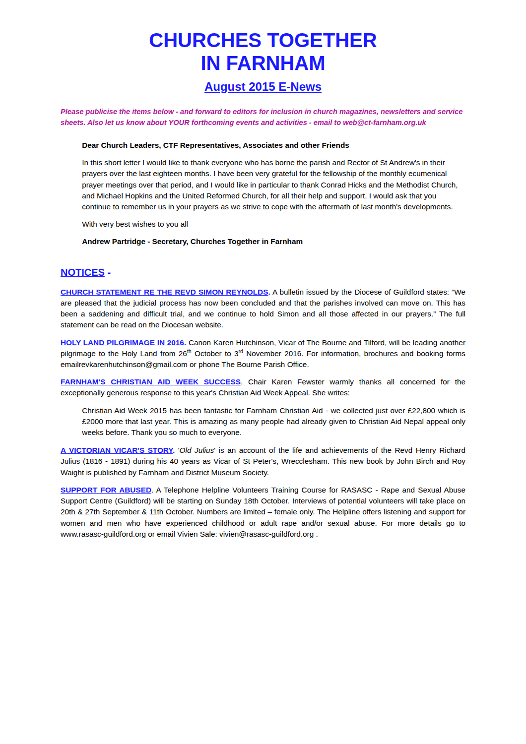CHURCHES TOGETHER
IN FARNHAM
August 2015 E-News
Please publicise the items below - and forward to editors for inclusion in church magazines, newsletters and service sheets. Also let us know about YOUR forthcoming events and activities - email to web@ct-farnham.org.uk
Dear Church Leaders, CTF Representatives, Associates and other Friends
In this short letter I would like to thank everyone who has borne the parish and Rector of St Andrew's in their prayers over the last eighteen months. I have been very grateful for the fellowship of the monthly ecumenical prayer meetings over that period, and I would like in particular to thank Conrad Hicks and the Methodist Church, and Michael Hopkins and the United Reformed Church, for all their help and support. I would ask that you continue to remember us in your prayers as we strive to cope with the aftermath of last month's developments.
With very best wishes to you all
Andrew Partridge - Secretary, Churches Together in Farnham
NOTICES -
CHURCH STATEMENT RE THE REVD SIMON REYNOLDS. A bulletin issued by the Diocese of Guildford states: “We are pleased that the judicial process has now been concluded and that the parishes involved can move on. This has been a saddening and difficult trial, and we continue to hold Simon and all those affected in our prayers.” The full statement can be read on the Diocesan website.
HOLY LAND PILGRIMAGE IN 2016. Canon Karen Hutchinson, Vicar of The Bourne and Tilford, will be leading another pilgrimage to the Holy Land from 26th October to 3rd November 2016. For information, brochures and booking forms emailrevkarenhutchinson@gmail.com or phone The Bourne Parish Office.
FARNHAM'S CHRISTIAN AID WEEK SUCCESS. Chair Karen Fewster warmly thanks all concerned for the exceptionally generous response to this year's Christian Aid Week Appeal. She writes:
Christian Aid Week 2015 has been fantastic for Farnham Christian Aid - we collected just over £22,800 which is £2000 more that last year. This is amazing as many people had already given to Christian Aid Nepal appeal only weeks before. Thank you so much to everyone.
A VICTORIAN VICAR'S STORY. 'Old Julius' is an account of the life and achievements of the Revd Henry Richard Julius (1816 - 1891) during his 40 years as Vicar of St Peter's, Wrecclesham. This new book by John Birch and Roy Waight is published by Farnham and District Museum Society.
SUPPORT FOR ABUSED. A Telephone Helpline Volunteers Training Course for RASASC - Rape and Sexual Abuse Support Centre (Guildford) will be starting on Sunday 18th October. Interviews of potential volunteers will take place on 20th & 27th September & 11th October. Numbers are limited – female only. The Helpline offers listening and support for women and men who have experienced childhood or adult rape and/or sexual abuse. For more details go to www.rasasc-guildford.org or email Vivien Sale: vivien@rasasc-guildford.org .